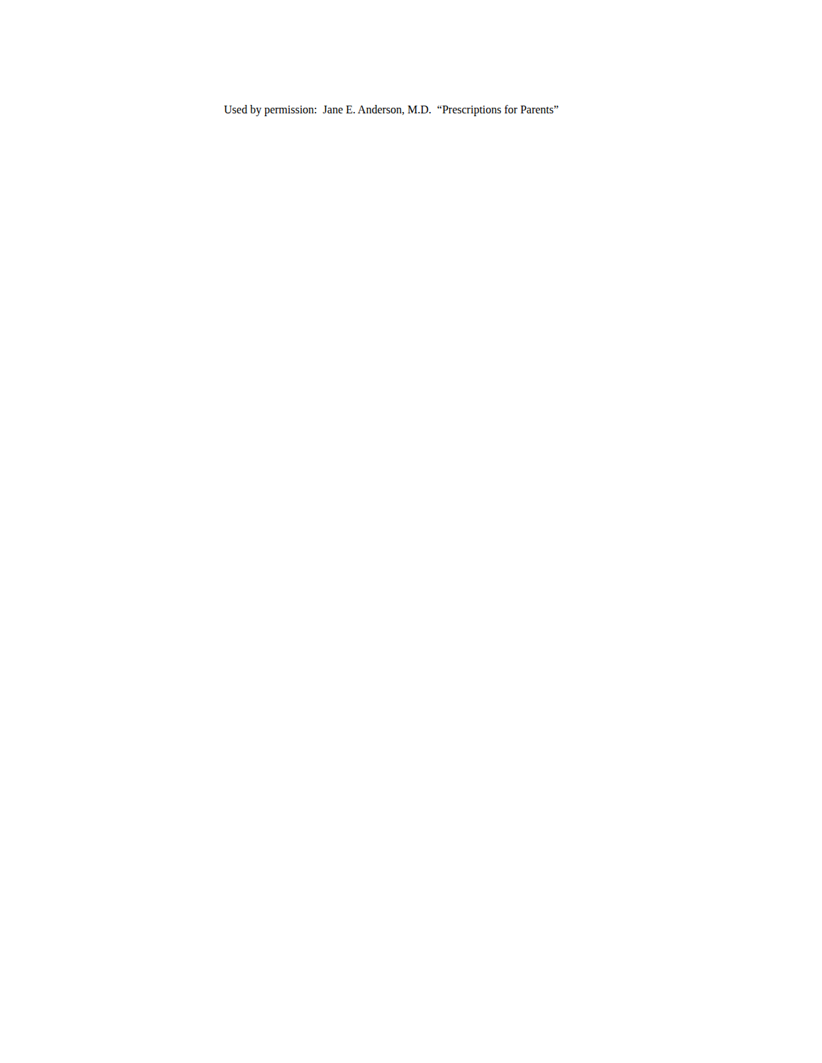Used by permission: Jane E. Anderson, M.D. “Prescriptions for Parents”